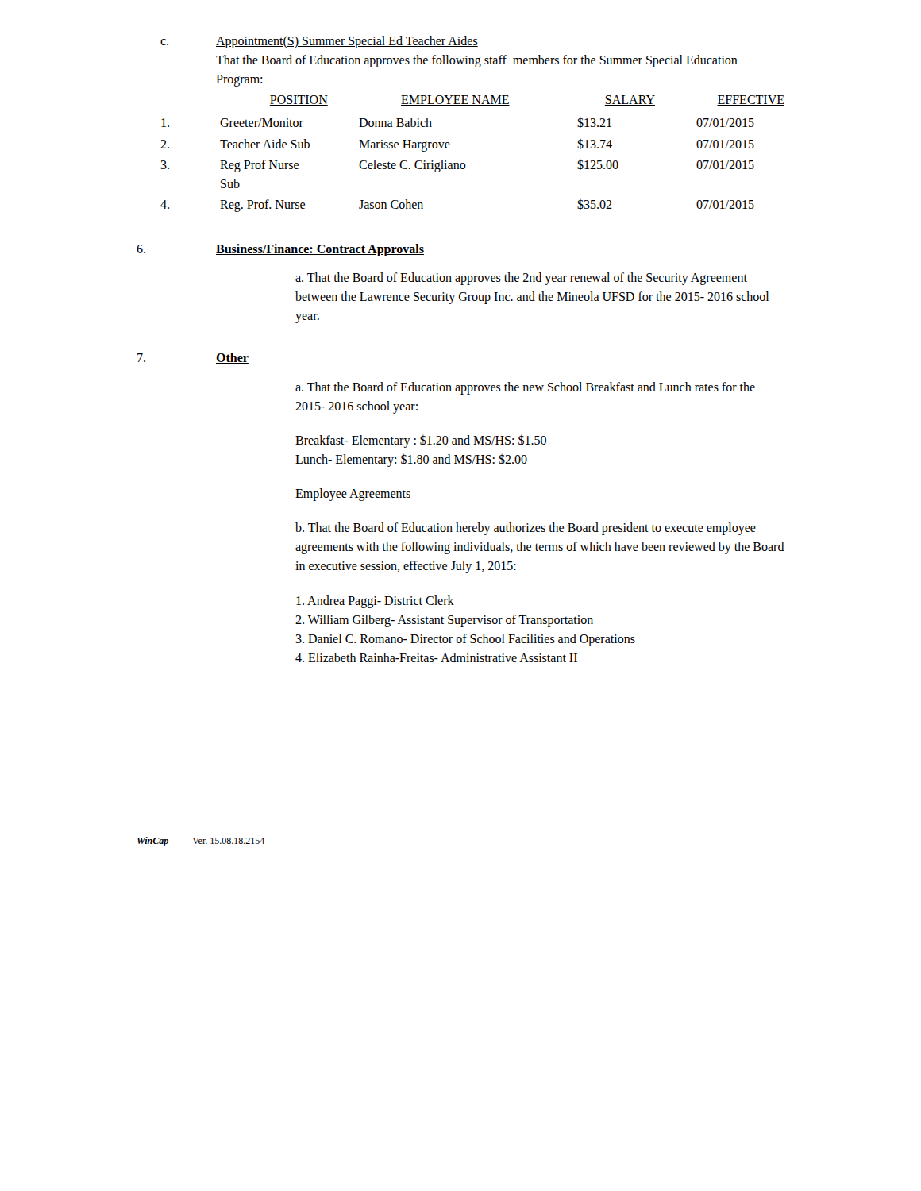c.
Appointment(S) Summer Special Ed Teacher Aides
That the Board of Education approves the following staff members for the Summer Special Education Program:
| | POSITION | EMPLOYEE NAME | SALARY | EFFECTIVE |
| --- | --- | --- | --- | --- |
| 1. | Greeter/Monitor | Donna Babich | $13.21 | 07/01/2015 |
| 2. | Teacher Aide Sub | Marisse Hargrove | $13.74 | 07/01/2015 |
| 3. | Reg Prof Nurse Sub | Celeste C. Cirigliano | $125.00 | 07/01/2015 |
| 4. | Reg. Prof. Nurse | Jason Cohen | $35.02 | 07/01/2015 |
6.
Business/Finance: Contract Approvals
a. That the Board of Education approves the 2nd year renewal of the Security Agreement between the Lawrence Security Group Inc. and the Mineola UFSD for the 2015- 2016 school year.
7.
Other
a. That the Board of Education approves the new School Breakfast and Lunch rates for the 2015- 2016 school year:
Breakfast- Elementary : $1.20 and MS/HS: $1.50
Lunch- Elementary: $1.80 and MS/HS: $2.00
Employee Agreements
b. That the Board of Education hereby authorizes the Board president to execute employee agreements with the following individuals, the terms of which have been reviewed by the Board in executive session, effective July 1, 2015:
1. Andrea Paggi- District Clerk
2. William Gilberg- Assistant Supervisor of Transportation
3. Daniel C. Romano- Director of School Facilities and Operations
4. Elizabeth Rainha-Freitas- Administrative Assistant II
WinCap Ver. 15.08.18.2154